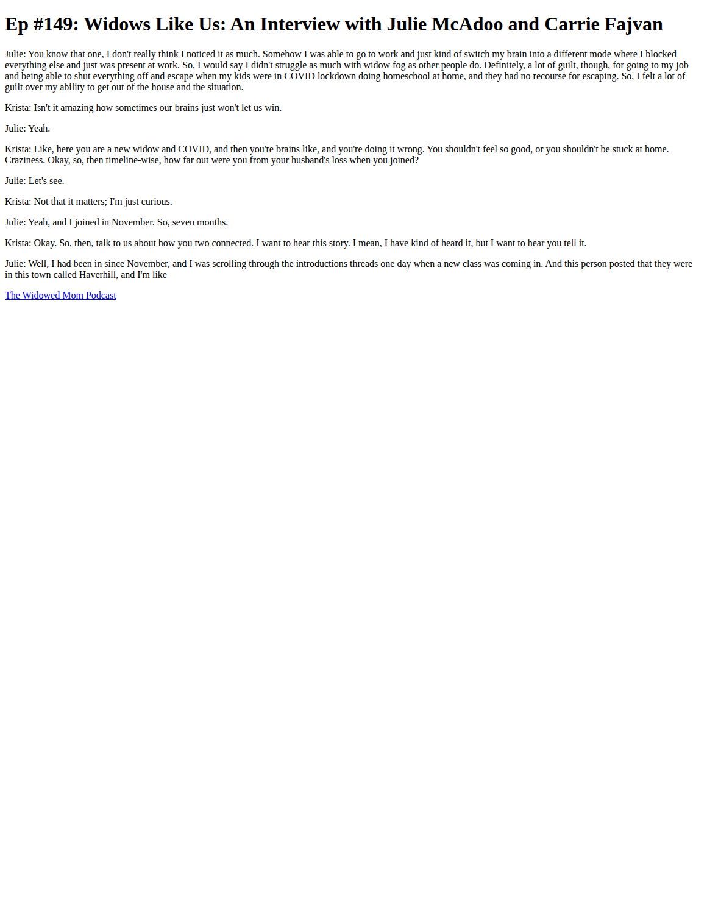Ep #149: Widows Like Us: An Interview with Julie McAdoo and Carrie Fajvan
Julie: You know that one, I don't really think I noticed it as much. Somehow I was able to go to work and just kind of switch my brain into a different mode where I blocked everything else and just was present at work. So, I would say I didn't struggle as much with widow fog as other people do. Definitely, a lot of guilt, though, for going to my job and being able to shut everything off and escape when my kids were in COVID lockdown doing homeschool at home, and they had no recourse for escaping. So, I felt a lot of guilt over my ability to get out of the house and the situation.
Krista: Isn't it amazing how sometimes our brains just won't let us win.
Julie: Yeah.
Krista: Like, here you are a new widow and COVID, and then you're brains like, and you're doing it wrong. You shouldn't feel so good, or you shouldn't be stuck at home. Craziness. Okay, so, then timeline-wise, how far out were you from your husband's loss when you joined?
Julie: Let's see.
Krista: Not that it matters; I'm just curious.
Julie: Yeah, and I joined in November. So, seven months.
Krista: Okay. So, then, talk to us about how you two connected. I want to hear this story. I mean, I have kind of heard it, but I want to hear you tell it.
Julie: Well, I had been in since November, and I was scrolling through the introductions threads one day when a new class was coming in. And this person posted that they were in this town called Haverhill, and I'm like
The Widowed Mom Podcast